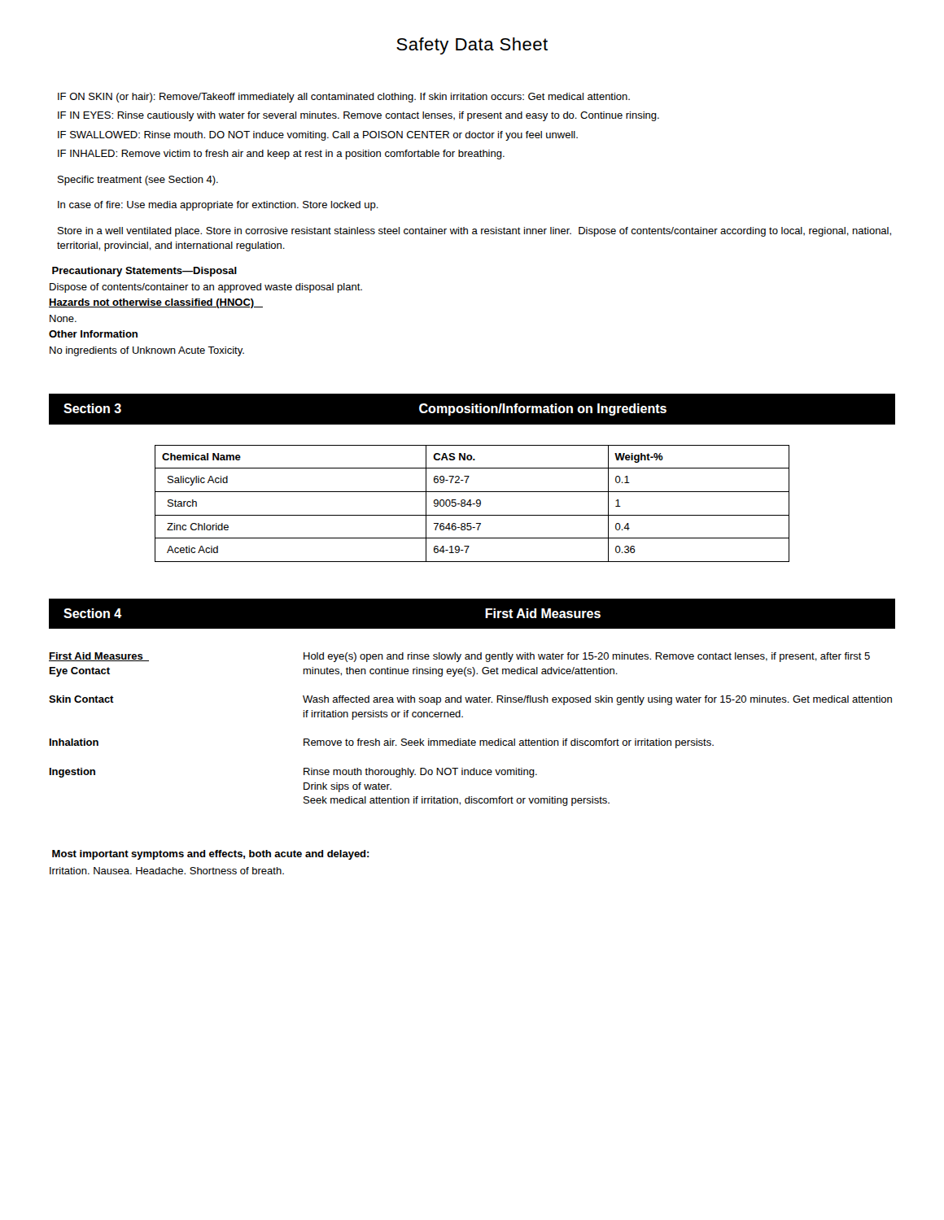Safety Data Sheet
IF ON SKIN (or hair): Remove/Takeoff immediately all contaminated clothing. If skin irritation occurs: Get medical attention.
IF IN EYES: Rinse cautiously with water for several minutes. Remove contact lenses, if present and easy to do. Continue rinsing.
IF SWALLOWED: Rinse mouth. DO NOT induce vomiting. Call a POISON CENTER or doctor if you feel unwell.
IF INHALED: Remove victim to fresh air and keep at rest in a position comfortable for breathing.
Specific treatment (see Section 4).
In case of fire: Use media appropriate for extinction. Store locked up.
Store in a well ventilated place. Store in corrosive resistant stainless steel container with a resistant inner liner. Dispose of contents/container according to local, regional, national, territorial, provincial, and international regulation.
Precautionary Statements—Disposal
Dispose of contents/container to an approved waste disposal plant.
Hazards not otherwise classified (HNOC)
None.
Other Information
No ingredients of Unknown Acute Toxicity.
Section 3
Composition/Information on Ingredients
| Chemical Name | CAS No. | Weight-% |
| --- | --- | --- |
| Salicylic Acid | 69-72-7 | 0.1 |
| Starch | 9005-84-9 | 1 |
| Zinc Chloride | 7646-85-7 | 0.4 |
| Acetic Acid | 64-19-7 | 0.36 |
Section 4
First Aid Measures
| First Aid Measures Eye Contact | Hold eye(s) open and rinse slowly and gently with water for 15-20 minutes. Remove contact lenses, if present, after first 5 minutes, then continue rinsing eye(s). Get medical advice/attention. |
| Skin Contact | Wash affected area with soap and water. Rinse/flush exposed skin gently using water for 15-20 minutes. Get medical attention if irritation persists or if concerned. |
| Inhalation | Remove to fresh air. Seek immediate medical attention if discomfort or irritation persists. |
| Ingestion | Rinse mouth thoroughly. Do NOT induce vomiting. Drink sips of water. Seek medical attention if irritation, discomfort or vomiting persists. |
Most important symptoms and effects, both acute and delayed:
Irritation. Nausea. Headache. Shortness of breath.